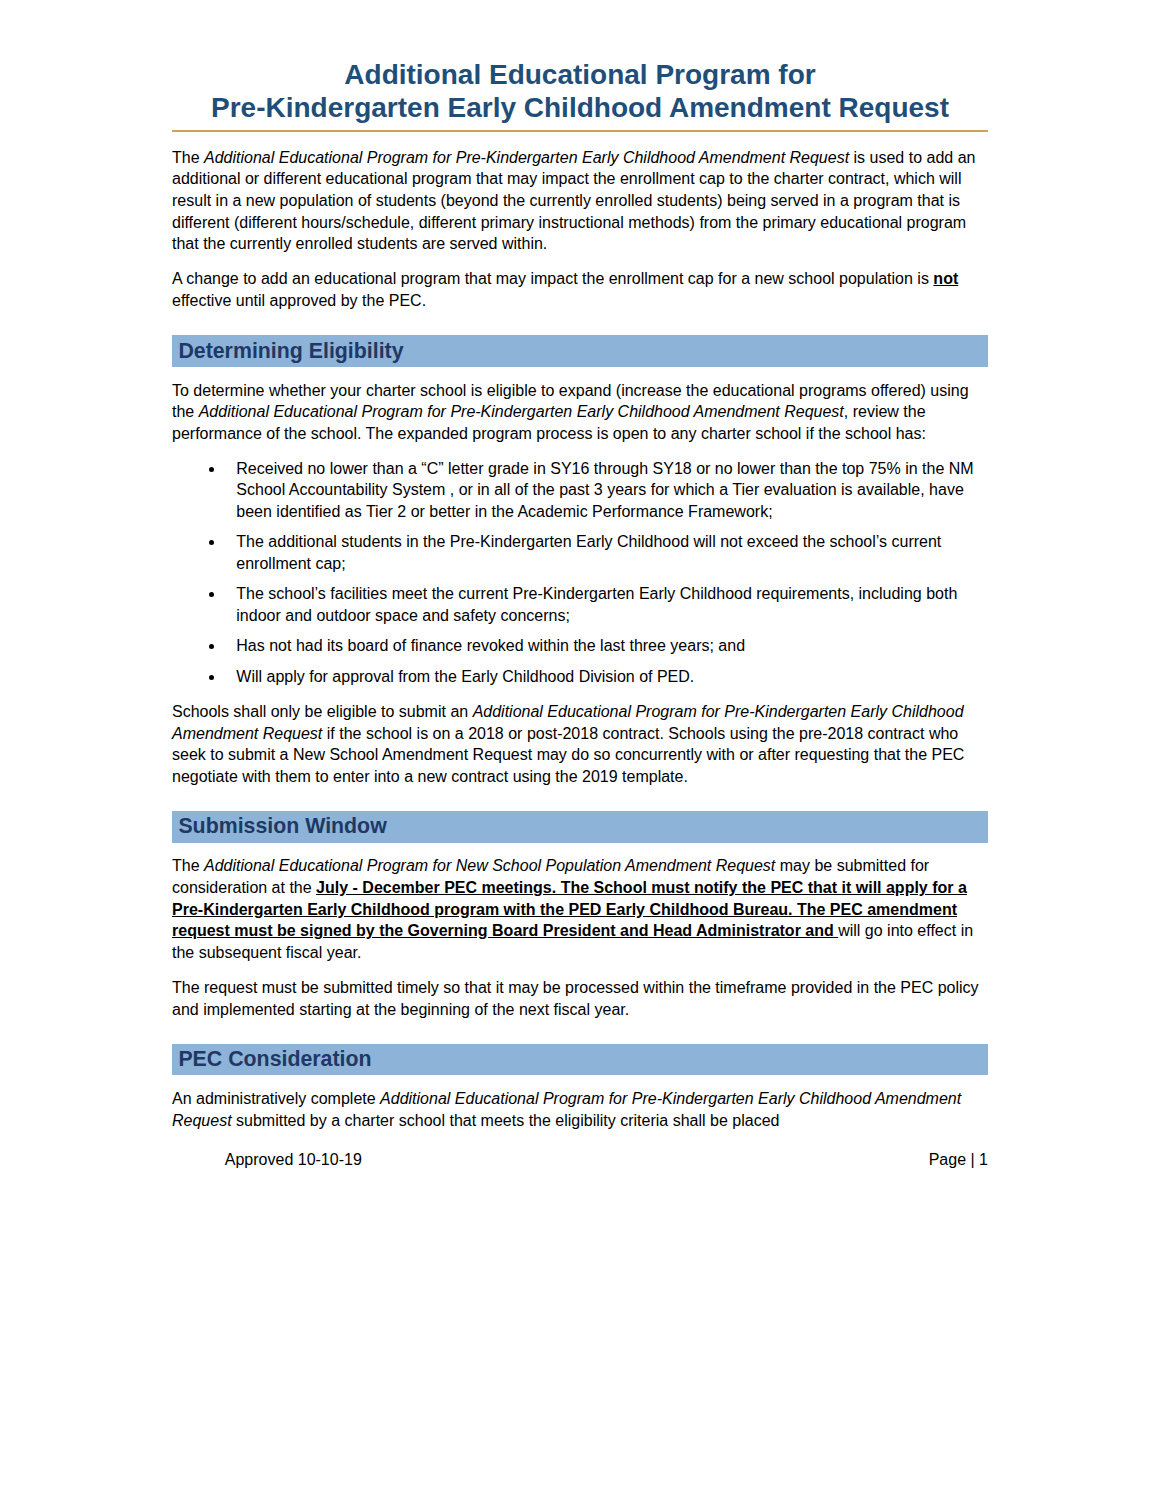Additional Educational Program forPre-Kindergarten Early Childhood Amendment Request
The Additional Educational Program for Pre-Kindergarten Early Childhood Amendment Request is used to add an additional or different educational program that may impact the enrollment cap to the charter contract, which will result in a new population of students (beyond the currently enrolled students) being served in a program that is different (different hours/schedule, different primary instructional methods) from the primary educational program that the currently enrolled students are served within.
A change to add an educational program that may impact the enrollment cap for a new school population is not effective until approved by the PEC.
Determining Eligibility
To determine whether your charter school is eligible to expand (increase the educational programs offered) using the Additional Educational Program for Pre-Kindergarten Early Childhood Amendment Request, review the performance of the school. The expanded program process is open to any charter school if the school has:
Received no lower than a “C” letter grade in SY16 through SY18 or no lower than the top 75% in the NM School Accountability System , or in all of the past 3 years for which a Tier evaluation is available, have been identified as Tier 2 or better in the Academic Performance Framework;
The additional students in the Pre-Kindergarten Early Childhood will not exceed the school’s current enrollment cap;
The school’s facilities meet the current Pre-Kindergarten Early Childhood requirements, including both indoor and outdoor space and safety concerns;
Has not had its board of finance revoked within the last three years; and
Will apply for approval from the Early Childhood Division of PED.
Schools shall only be eligible to submit an Additional Educational Program for Pre-Kindergarten Early Childhood Amendment Request if the school is on a 2018 or post-2018 contract. Schools using the pre-2018 contract who seek to submit a New School Amendment Request may do so concurrently with or after requesting that the PEC negotiate with them to enter into a new contract using the 2019 template.
Submission Window
The Additional Educational Program for New School Population Amendment Request may be submitted for consideration at the July - December PEC meetings. The School must notify the PEC that it will apply for a Pre-Kindergarten Early Childhood program with the PED Early Childhood Bureau. The PEC amendment request must be signed by the Governing Board President and Head Administrator and will go into effect in the subsequent fiscal year.
The request must be submitted timely so that it may be processed within the timeframe provided in the PEC policy and implemented starting at the beginning of the next fiscal year.
PEC Consideration
An administratively complete Additional Educational Program for Pre-Kindergarten Early Childhood Amendment Request submitted by a charter school that meets the eligibility criteria shall be placed
Approved 10-10-19 Page | 1